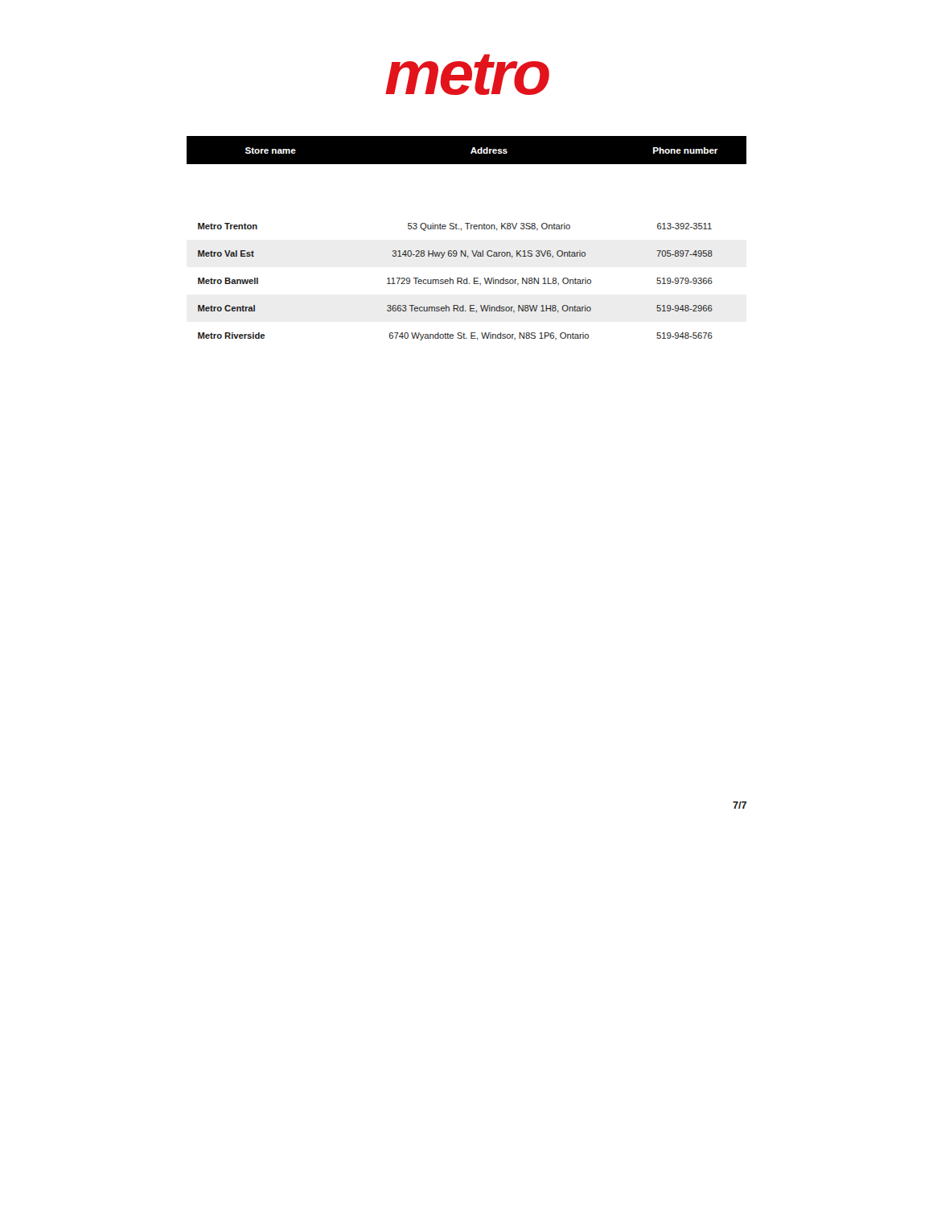metro
| Store name | Address | Phone number |
| --- | --- | --- |
| Metro Trenton | 53 Quinte St., Trenton, K8V 3S8, Ontario | 613-392-3511 |
| Metro Val Est | 3140-28 Hwy 69 N, Val Caron, K1S 3V6, Ontario | 705-897-4958 |
| Metro Banwell | 11729 Tecumseh Rd. E, Windsor, N8N 1L8, Ontario | 519-979-9366 |
| Metro Central | 3663 Tecumseh Rd. E, Windsor, N8W 1H8, Ontario | 519-948-2966 |
| Metro Riverside | 6740 Wyandotte St. E, Windsor, N8S 1P6, Ontario | 519-948-5676 |
7/7